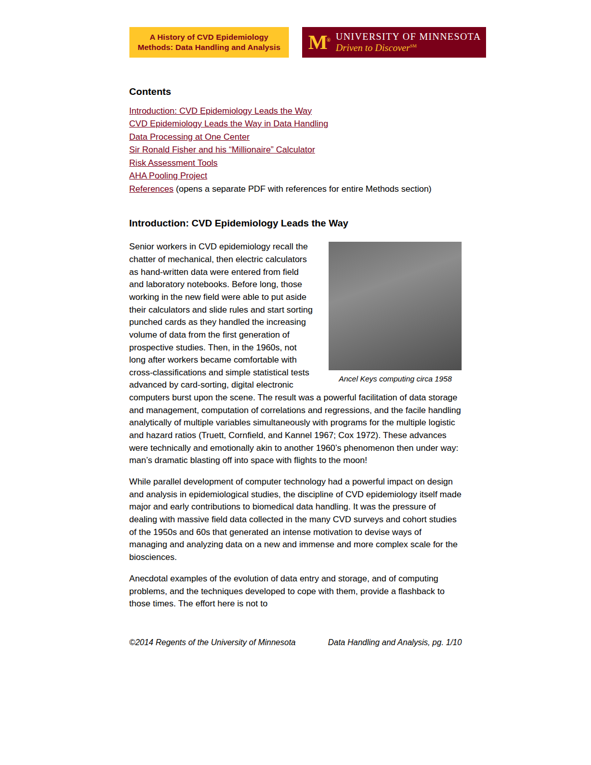A History of CVD Epidemiology
Methods: Data Handling and Analysis
M®
University of Minnesota
Driven to DiscoverSM
Contents
Introduction: CVD Epidemiology Leads the Way
CVD Epidemiology Leads the Way in Data Handling
Data Processing at One Center
Sir Ronald Fisher and his “Millionaire” Calculator
Risk Assessment Tools
AHA Pooling Project
References (opens a separate PDF with references for entire Methods section)
Introduction: CVD Epidemiology Leads the Way
Ancel Keys computing circa 1958
Senior workers in CVD epidemiology recall the chatter of mechanical, then electric calculators as hand-written data were entered from field and laboratory notebooks. Before long, those working in the new field were able to put aside their calculators and slide rules and start sorting punched cards as they handled the increasing volume of data from the first generation of prospective studies. Then, in the 1960s, not long after workers became comfortable with cross-classifications and simple statistical tests advanced by card-sorting, digital electronic computers burst upon the scene. The result was a powerful facilitation of data storage and management, computation of correlations and regressions, and the facile handling analytically of multiple variables simultaneously with programs for the multiple logistic and hazard ratios (Truett, Cornfield, and Kannel 1967; Cox 1972). These advances were technically and emotionally akin to another 1960’s phenomenon then under way: man’s dramatic blasting off into space with flights to the moon!
While parallel development of computer technology had a powerful impact on design and analysis in epidemiological studies, the discipline of CVD epidemiology itself made major and early contributions to biomedical data handling. It was the pressure of dealing with massive field data collected in the many CVD surveys and cohort studies of the 1950s and 60s that generated an intense motivation to devise ways of managing and analyzing data on a new and immense and more complex scale for the biosciences.
Anecdotal examples of the evolution of data entry and storage, and of computing problems, and the techniques developed to cope with them, provide a flashback to those times. The effort here is not to
©2014 Regents of the University of Minnesota
Data Handling and Analysis, pg. 1/10